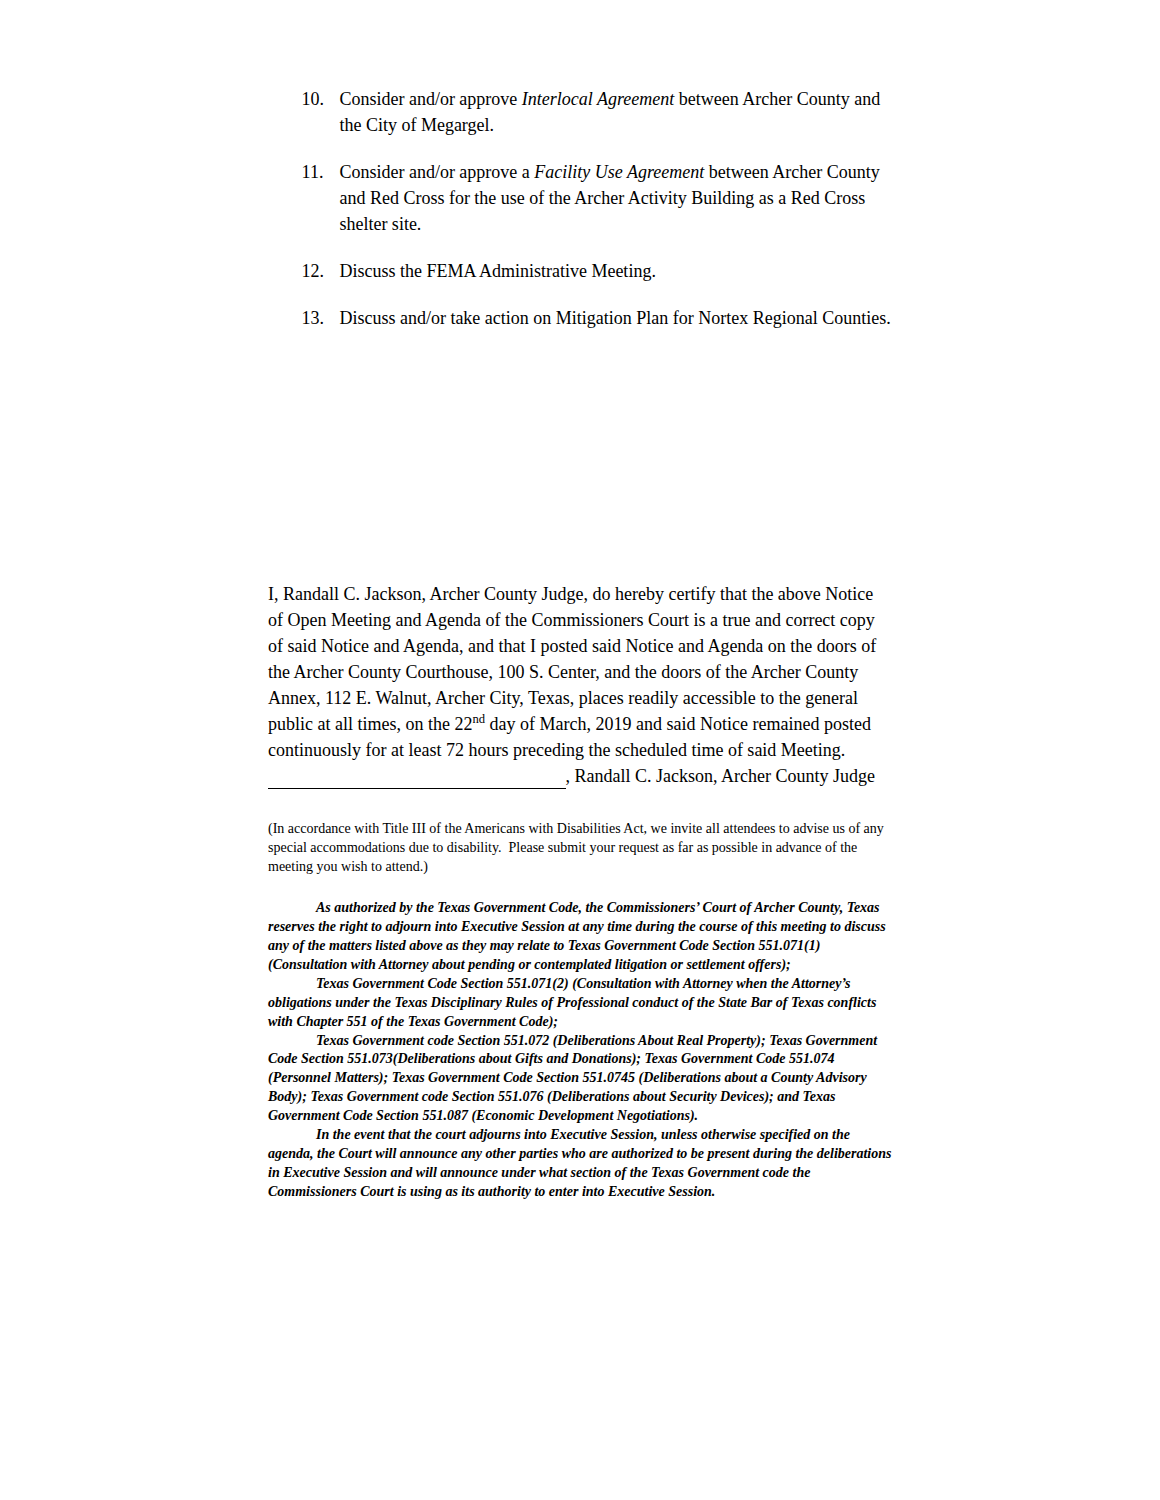10. Consider and/or approve Interlocal Agreement between Archer County and the City of Megargel.
11. Consider and/or approve a Facility Use Agreement between Archer County and Red Cross for the use of the Archer Activity Building as a Red Cross shelter site.
12. Discuss the FEMA Administrative Meeting.
13. Discuss and/or take action on Mitigation Plan for Nortex Regional Counties.
I, Randall C. Jackson, Archer County Judge, do hereby certify that the above Notice of Open Meeting and Agenda of the Commissioners Court is a true and correct copy of said Notice and Agenda, and that I posted said Notice and Agenda on the doors of the Archer County Courthouse, 100 S. Center, and the doors of the Archer County Annex, 112 E. Walnut, Archer City, Texas, places readily accessible to the general public at all times, on the 22nd day of March, 2019 and said Notice remained posted continuously for at least 72 hours preceding the scheduled time of said Meeting.
, Randall C. Jackson, Archer County Judge
(In accordance with Title III of the Americans with Disabilities Act, we invite all attendees to advise us of any special accommodations due to disability. Please submit your request as far as possible in advance of the meeting you wish to attend.)
As authorized by the Texas Government Code, the Commissioners’ Court of Archer County, Texas reserves the right to adjourn into Executive Session at any time during the course of this meeting to discuss any of the matters listed above as they may relate to Texas Government Code Section 551.071(1) (Consultation with Attorney about pending or contemplated litigation or settlement offers);
Texas Government Code Section 551.071(2) (Consultation with Attorney when the Attorney’s obligations under the Texas Disciplinary Rules of Professional conduct of the State Bar of Texas conflicts with Chapter 551 of the Texas Government Code);
Texas Government code Section 551.072 (Deliberations About Real Property); Texas Government Code Section 551.073(Deliberations about Gifts and Donations); Texas Government Code 551.074 (Personnel Matters); Texas Government Code Section 551.0745 (Deliberations about a County Advisory Body); Texas Government code Section 551.076 (Deliberations about Security Devices); and Texas Government Code Section 551.087 (Economic Development Negotiations).
In the event that the court adjourns into Executive Session, unless otherwise specified on the agenda, the Court will announce any other parties who are authorized to be present during the deliberations in Executive Session and will announce under what section of the Texas Government code the Commissioners Court is using as its authority to enter into Executive Session.